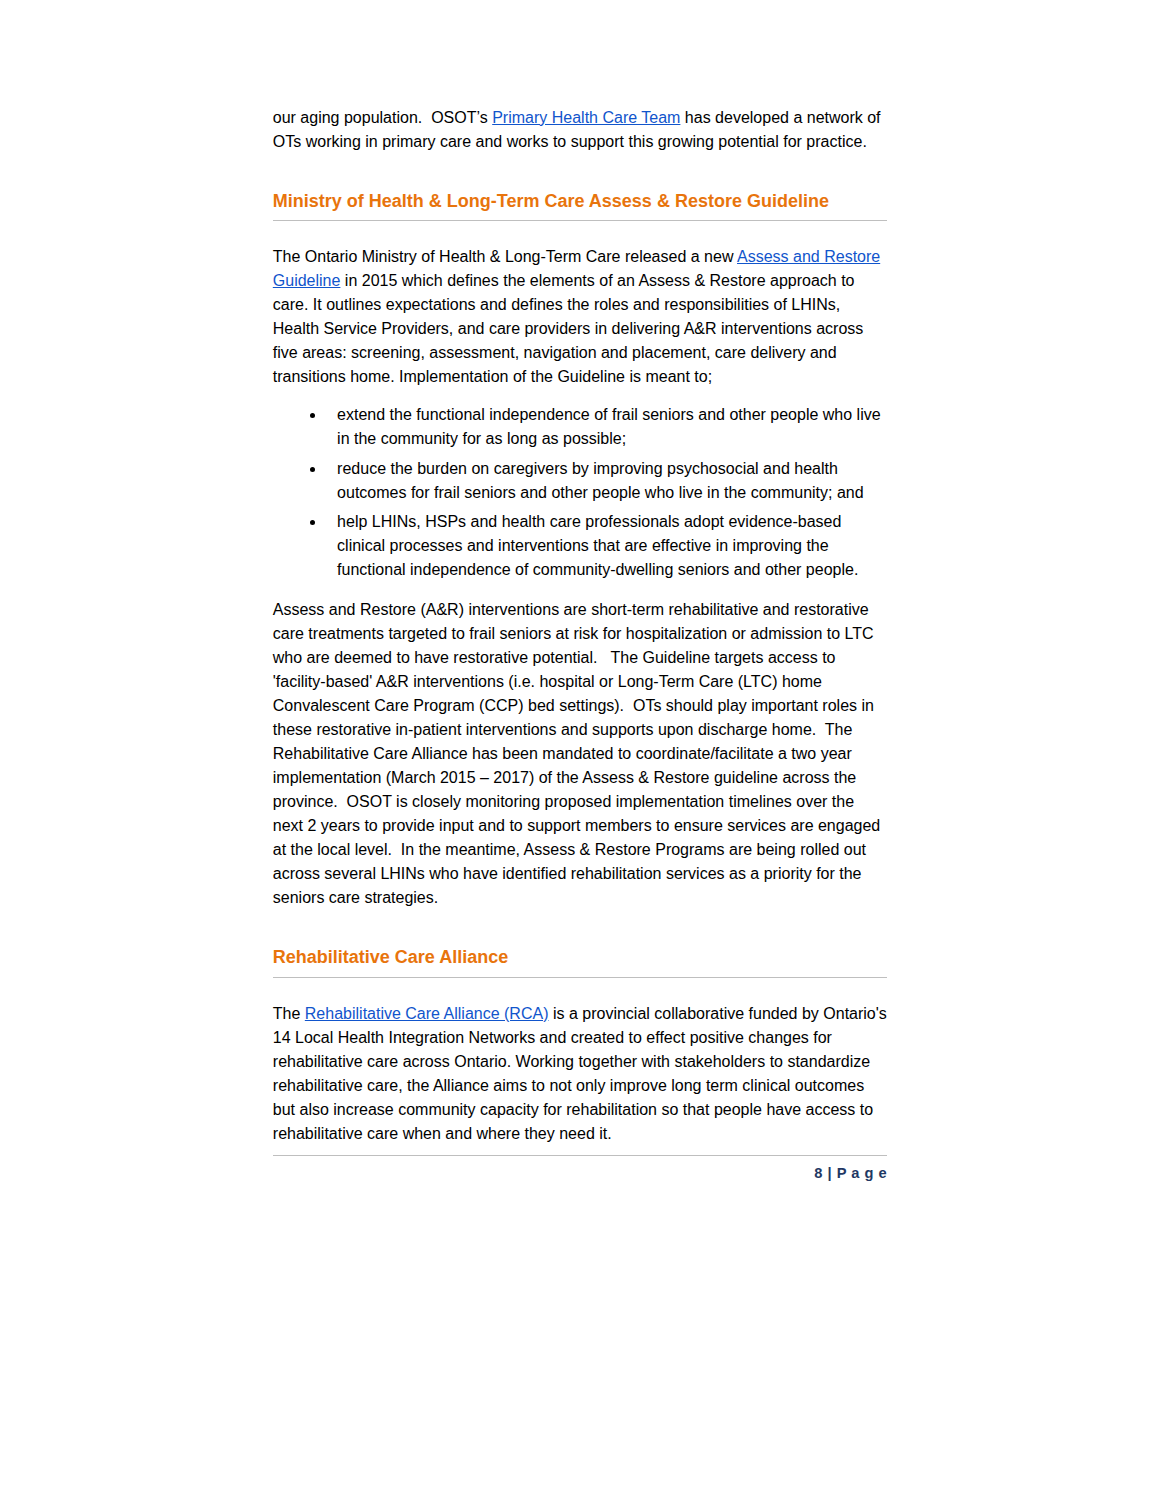our aging population. OSOT’s Primary Health Care Team has developed a network of OTs working in primary care and works to support this growing potential for practice.
Ministry of Health & Long-Term Care Assess & Restore Guideline
The Ontario Ministry of Health & Long-Term Care released a new Assess and Restore Guideline in 2015 which defines the elements of an Assess & Restore approach to care. It outlines expectations and defines the roles and responsibilities of LHINs, Health Service Providers, and care providers in delivering A&R interventions across five areas: screening, assessment, navigation and placement, care delivery and transitions home. Implementation of the Guideline is meant to;
extend the functional independence of frail seniors and other people who live in the community for as long as possible;
reduce the burden on caregivers by improving psychosocial and health outcomes for frail seniors and other people who live in the community; and
help LHINs, HSPs and health care professionals adopt evidence-based clinical processes and interventions that are effective in improving the functional independence of community-dwelling seniors and other people.
Assess and Restore (A&R) interventions are short-term rehabilitative and restorative care treatments targeted to frail seniors at risk for hospitalization or admission to LTC who are deemed to have restorative potential. The Guideline targets access to 'facility-based' A&R interventions (i.e. hospital or Long-Term Care (LTC) home Convalescent Care Program (CCP) bed settings). OTs should play important roles in these restorative in-patient interventions and supports upon discharge home. The Rehabilitative Care Alliance has been mandated to coordinate/facilitate a two year implementation (March 2015 – 2017) of the Assess & Restore guideline across the province. OSOT is closely monitoring proposed implementation timelines over the next 2 years to provide input and to support members to ensure services are engaged at the local level. In the meantime, Assess & Restore Programs are being rolled out across several LHINs who have identified rehabilitation services as a priority for the seniors care strategies.
Rehabilitative Care Alliance
The Rehabilitative Care Alliance (RCA) is a provincial collaborative funded by Ontario's 14 Local Health Integration Networks and created to effect positive changes for rehabilitative care across Ontario. Working together with stakeholders to standardize rehabilitative care, the Alliance aims to not only improve long term clinical outcomes but also increase community capacity for rehabilitation so that people have access to rehabilitative care when and where they need it.
8 | P a g e